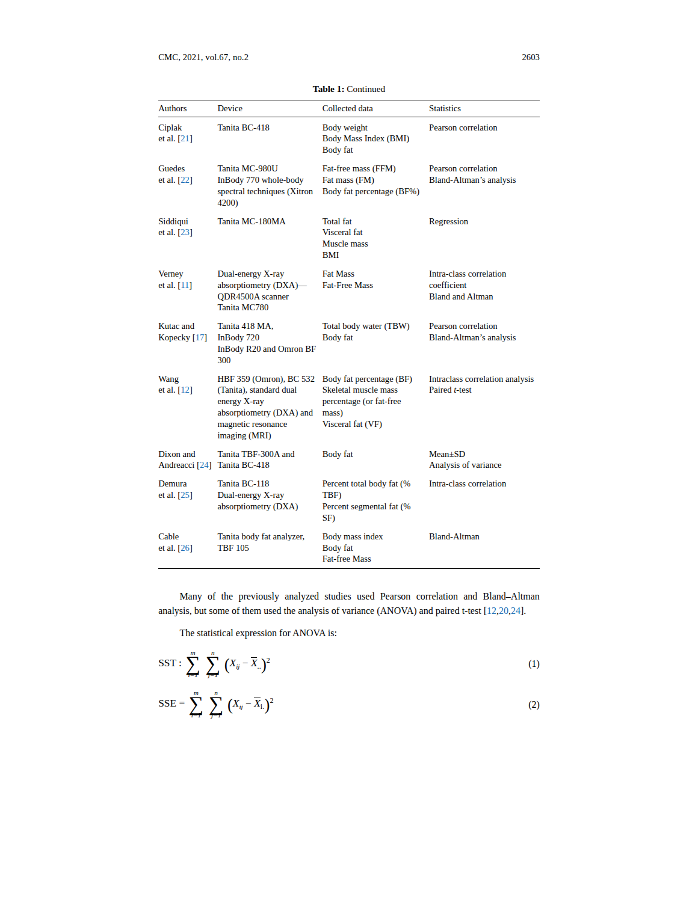CMC, 2021, vol.67, no.2
2603
Table 1: Continued
| Authors | Device | Collected data | Statistics |
| --- | --- | --- | --- |
| Ciplak et al. [ 21 ] | Tanita BC-418 | Body weight Body Mass Index (BMI) Body fat | Pearson correlation |
| Guedes et al. [ 22 ] | Tanita MC-980U InBody 770 whole-body spectral techniques (Xitron 4200) | Fat-free mass (FFM) Fat mass (FM) Body fat percentage (BF%) | Pearson correlation Bland-Altman’s analysis |
| Siddiqui et al. [ 23 ] | Tanita MC-180MA | Total fat Visceral fat Muscle mass BMI | Regression |
| Verney et al. [ 11 ] | Dual-energy X-ray absorptiometry (DXA)—QDR4500A scanner Tanita MC780 | Fat Mass Fat-Free Mass | Intra-class correlation coefficient Bland and Altman |
| Kutac and Kopecky [ 17 ] | Tanita 418 MA, InBody 720 InBody R20 and Omron BF 300 | Total body water (TBW) Body fat | Pearson correlation Bland-Altman’s analysis |
| Wang et al. [ 12 ] | HBF 359 (Omron), BC 532 (Tanita), standard dual energy X-ray absorptiometry (DXA) and magnetic resonance imaging (MRI) | Body fat percentage (BF) Skeletal muscle mass percentage (or fat-free mass) Visceral fat (VF) | Intraclass correlation analysis Paired t -test |
| Dixon and Andreacci [ 24 ] | Tanita TBF-300A and Tanita BC-418 | Body fat | Mean±SD Analysis of variance |
| Demura et al. [ 25 ] | Tanita BC-118 Dual-energy X-ray absorptiometry (DXA) | Percent total body fat (% TBF) Percent segmental fat (% SF) | Intra-class correlation |
| Cable et al. [ 26 ] | Tanita body fat analyzer, TBF 105 | Body mass index Body fat Fat-free Mass | Bland-Altman |
Many of the previously analyzed studies used Pearson correlation and Bland–Altman analysis, but some of them used the analysis of variance (ANOVA) and paired t-test [12,20,24].
The statistical expression for ANOVA is:
SST : m∑i=1 n∑j=1 (Xij − X..) 2 (1)
SSE = m∑i=1 n∑j=1 (Xij − Xi.) 2 (2)